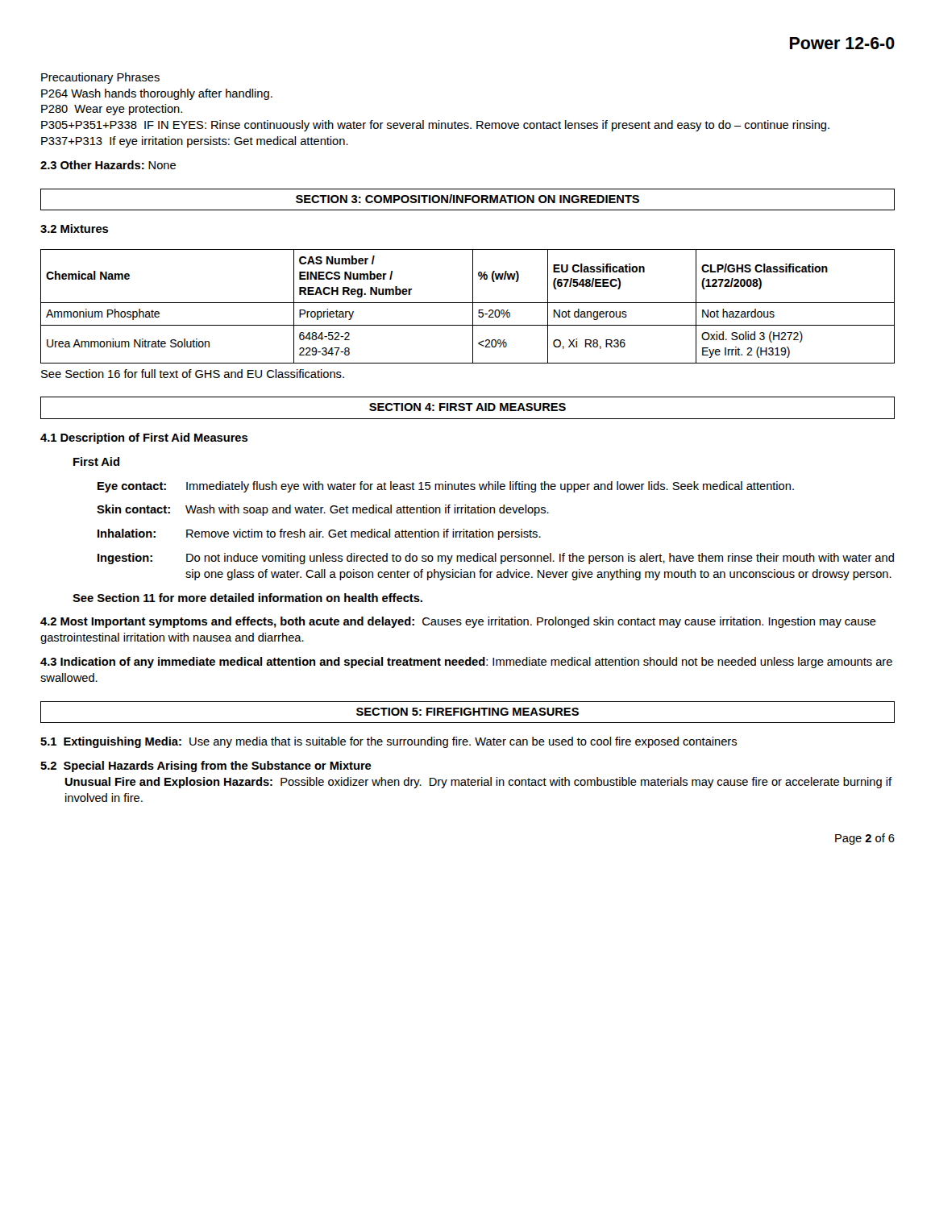Power 12-6-0
Precautionary Phrases
P264 Wash hands thoroughly after handling.
P280 Wear eye protection.
P305+P351+P338 IF IN EYES: Rinse continuously with water for several minutes. Remove contact lenses if present and easy to do – continue rinsing.
P337+P313 If eye irritation persists: Get medical attention.
2.3 Other Hazards: None
SECTION 3: COMPOSITION/INFORMATION ON INGREDIENTS
3.2 Mixtures
| Chemical Name | CAS Number / EINECS Number / REACH Reg. Number | % (w/w) | EU Classification (67/548/EEC) | CLP/GHS Classification (1272/2008) |
| --- | --- | --- | --- | --- |
| Ammonium Phosphate | Proprietary | 5-20% | Not dangerous | Not hazardous |
| Urea Ammonium Nitrate Solution | 6484-52-2 229-347-8 | <20% | O, Xi R8, R36 | Oxid. Solid 3 (H272) Eye Irrit. 2 (H319) |
See Section 16 for full text of GHS and EU Classifications.
SECTION 4: FIRST AID MEASURES
4.1 Description of First Aid Measures
First Aid
Eye contact:
Immediately flush eye with water for at least 15 minutes while lifting the upper and lower lids. Seek medical attention.
Skin contact:
Wash with soap and water. Get medical attention if irritation develops.
Inhalation:
Remove victim to fresh air. Get medical attention if irritation persists.
Ingestion:
Do not induce vomiting unless directed to do so my medical personnel. If the person is alert, have them rinse their mouth with water and sip one glass of water. Call a poison center of physician for advice. Never give anything my mouth to an unconscious or drowsy person.
See Section 11 for more detailed information on health effects.
4.2 Most Important symptoms and effects, both acute and delayed: Causes eye irritation. Prolonged skin contact may cause irritation. Ingestion may cause gastrointestinal irritation with nausea and diarrhea.
4.3 Indication of any immediate medical attention and special treatment needed: Immediate medical attention should not be needed unless large amounts are swallowed.
SECTION 5: FIREFIGHTING MEASURES
5.1 Extinguishing Media: Use any media that is suitable for the surrounding fire. Water can be used to cool fire exposed containers
5.2 Special Hazards Arising from the Substance or Mixture
Unusual Fire and Explosion Hazards: Possible oxidizer when dry. Dry material in contact with combustible materials may cause fire or accelerate burning if involved in fire.
Page 2 of 6